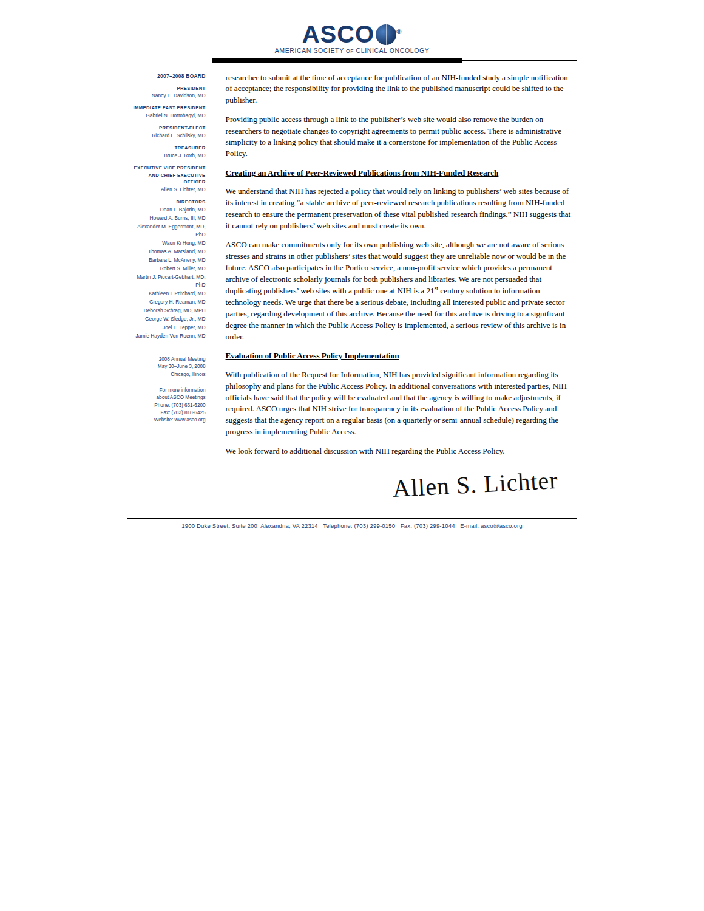ASCO ®
AMERICAN SOCIETY OF CLINICAL ONCOLOGY
2007–2008 BOARD
PRESIDENT
Nancy E. Davidson, MD
IMMEDIATE PAST PRESIDENT
Gabriel N. Hortobagyi, MD
PRESIDENT-ELECT
Richard L. Schilsky, MD
TREASURER
Bruce J. Roth, MD
EXECUTIVE VICE PRESIDENT
AND CHIEF EXECUTIVE OFFICER
Allen S. Lichter, MD
DIRECTORS
Dean F. Bajorin, MD
Howard A. Burris, III, MD
Alexander M. Eggermont, MD, PhD
Waun Ki Hong, MD
Thomas A. Marsland, MD
Barbara L. McAneny, MD
Robert S. Miller, MD
Martin J. Piccart-Gebhart, MD, PhD
Kathleen I. Pritchard, MD
Gregory H. Reaman, MD
Deborah Schrag, MD, MPH
George W. Sledge, Jr., MD
Joel E. Tepper, MD
Jamie Hayden Von Roenn, MD
2008 Annual Meeting
May 30–June 3, 2008
Chicago, Illinois
For more information
about ASCO Meetings
Phone: (703) 631-6200
Fax: (703) 818-6425
Website: www.asco.org
researcher to submit at the time of acceptance for publication of an NIH-funded study a simple notification of acceptance; the responsibility for providing the link to the published manuscript could be shifted to the publisher.
Providing public access through a link to the publisher’s web site would also remove the burden on researchers to negotiate changes to copyright agreements to permit public access. There is administrative simplicity to a linking policy that should make it a cornerstone for implementation of the Public Access Policy.
Creating an Archive of Peer-Reviewed Publications from NIH-Funded Research
We understand that NIH has rejected a policy that would rely on linking to publishers’ web sites because of its interest in creating “a stable archive of peer-reviewed research publications resulting from NIH-funded research to ensure the permanent preservation of these vital published research findings.” NIH suggests that it cannot rely on publishers’ web sites and must create its own.
ASCO can make commitments only for its own publishing web site, although we are not aware of serious stresses and strains in other publishers’ sites that would suggest they are unreliable now or would be in the future. ASCO also participates in the Portico service, a non-profit service which provides a permanent archive of electronic scholarly journals for both publishers and libraries. We are not persuaded that duplicating publishers’ web sites with a public one at NIH is a 21st century solution to information technology needs. We urge that there be a serious debate, including all interested public and private sector parties, regarding development of this archive. Because the need for this archive is driving to a significant degree the manner in which the Public Access Policy is implemented, a serious review of this archive is in order.
Evaluation of Public Access Policy Implementation
With publication of the Request for Information, NIH has provided significant information regarding its philosophy and plans for the Public Access Policy. In additional conversations with interested parties, NIH officials have said that the policy will be evaluated and that the agency is willing to make adjustments, if required. ASCO urges that NIH strive for transparency in its evaluation of the Public Access Policy and suggests that the agency report on a regular basis (on a quarterly or semi-annual schedule) regarding the progress in implementing Public Access.
We look forward to additional discussion with NIH regarding the Public Access Policy.
Allen S. Lichter
1900 Duke Street, Suite 200 Alexandria, VA 22314 Telephone: (703) 299-0150 Fax: (703) 299-1044 E-mail: asco@asco.org